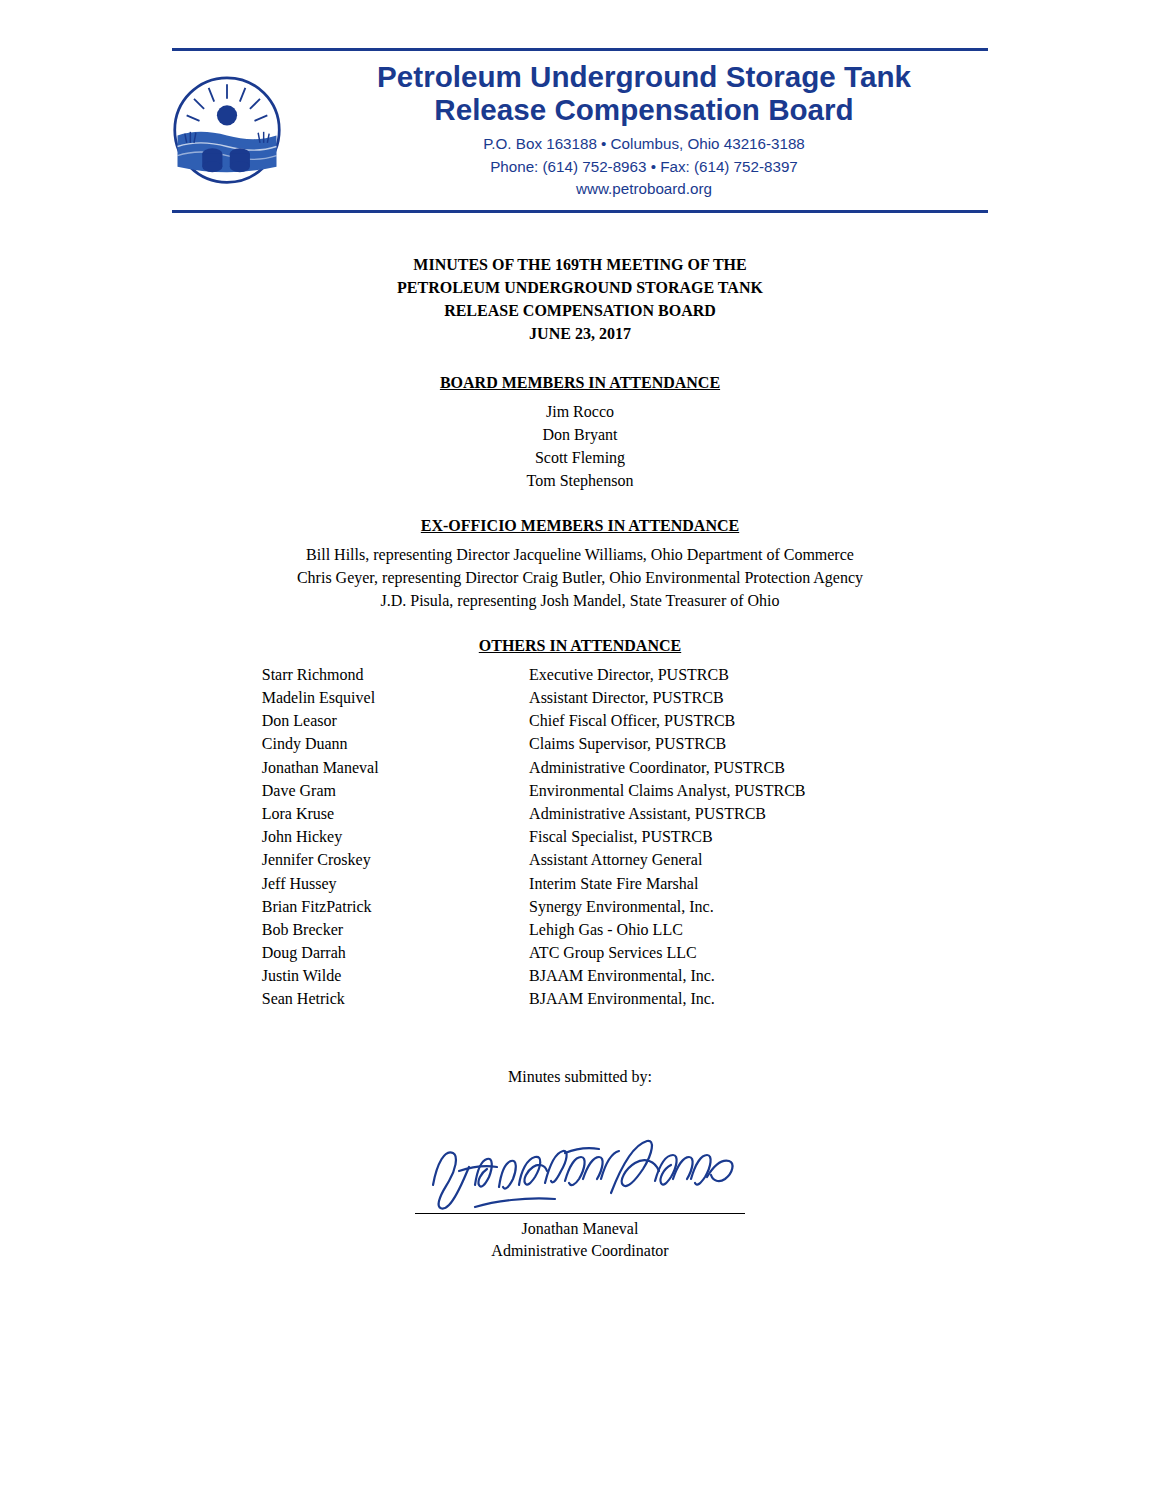Petroleum Underground Storage Tank
Release Compensation Board
P.O. Box 163188 • Columbus, Ohio 43216-3188
Phone: (614) 752-8963 • Fax: (614) 752-8397
www.petroboard.org
Minutes of the 169th Meeting of the
Petroleum Underground Storage Tank
Release Compensation Board
June 23, 2017
Board Members in Attendance
Jim Rocco
Don Bryant
Scott Fleming
Tom Stephenson
Ex-Officio Members in Attendance
Bill Hills, representing Director Jacqueline Williams, Ohio Department of Commerce
Chris Geyer, representing Director Craig Butler, Ohio Environmental Protection Agency
J.D. Pisula, representing Josh Mandel, State Treasurer of Ohio
Others in Attendance
| Starr Richmond | Executive Director, PUSTRCB |
| Madelin Esquivel | Assistant Director, PUSTRCB |
| Don Leasor | Chief Fiscal Officer, PUSTRCB |
| Cindy Duann | Claims Supervisor, PUSTRCB |
| Jonathan Maneval | Administrative Coordinator, PUSTRCB |
| Dave Gram | Environmental Claims Analyst, PUSTRCB |
| Lora Kruse | Administrative Assistant, PUSTRCB |
| John Hickey | Fiscal Specialist, PUSTRCB |
| Jennifer Croskey | Assistant Attorney General |
| Jeff Hussey | Interim State Fire Marshal |
| Brian FitzPatrick | Synergy Environmental, Inc. |
| Bob Brecker | Lehigh Gas - Ohio LLC |
| Doug Darrah | ATC Group Services LLC |
| Justin Wilde | BJAAM Environmental, Inc. |
| Sean Hetrick | BJAAM Environmental, Inc. |
Minutes submitted by:
Jonathan Maneval
Administrative Coordinator